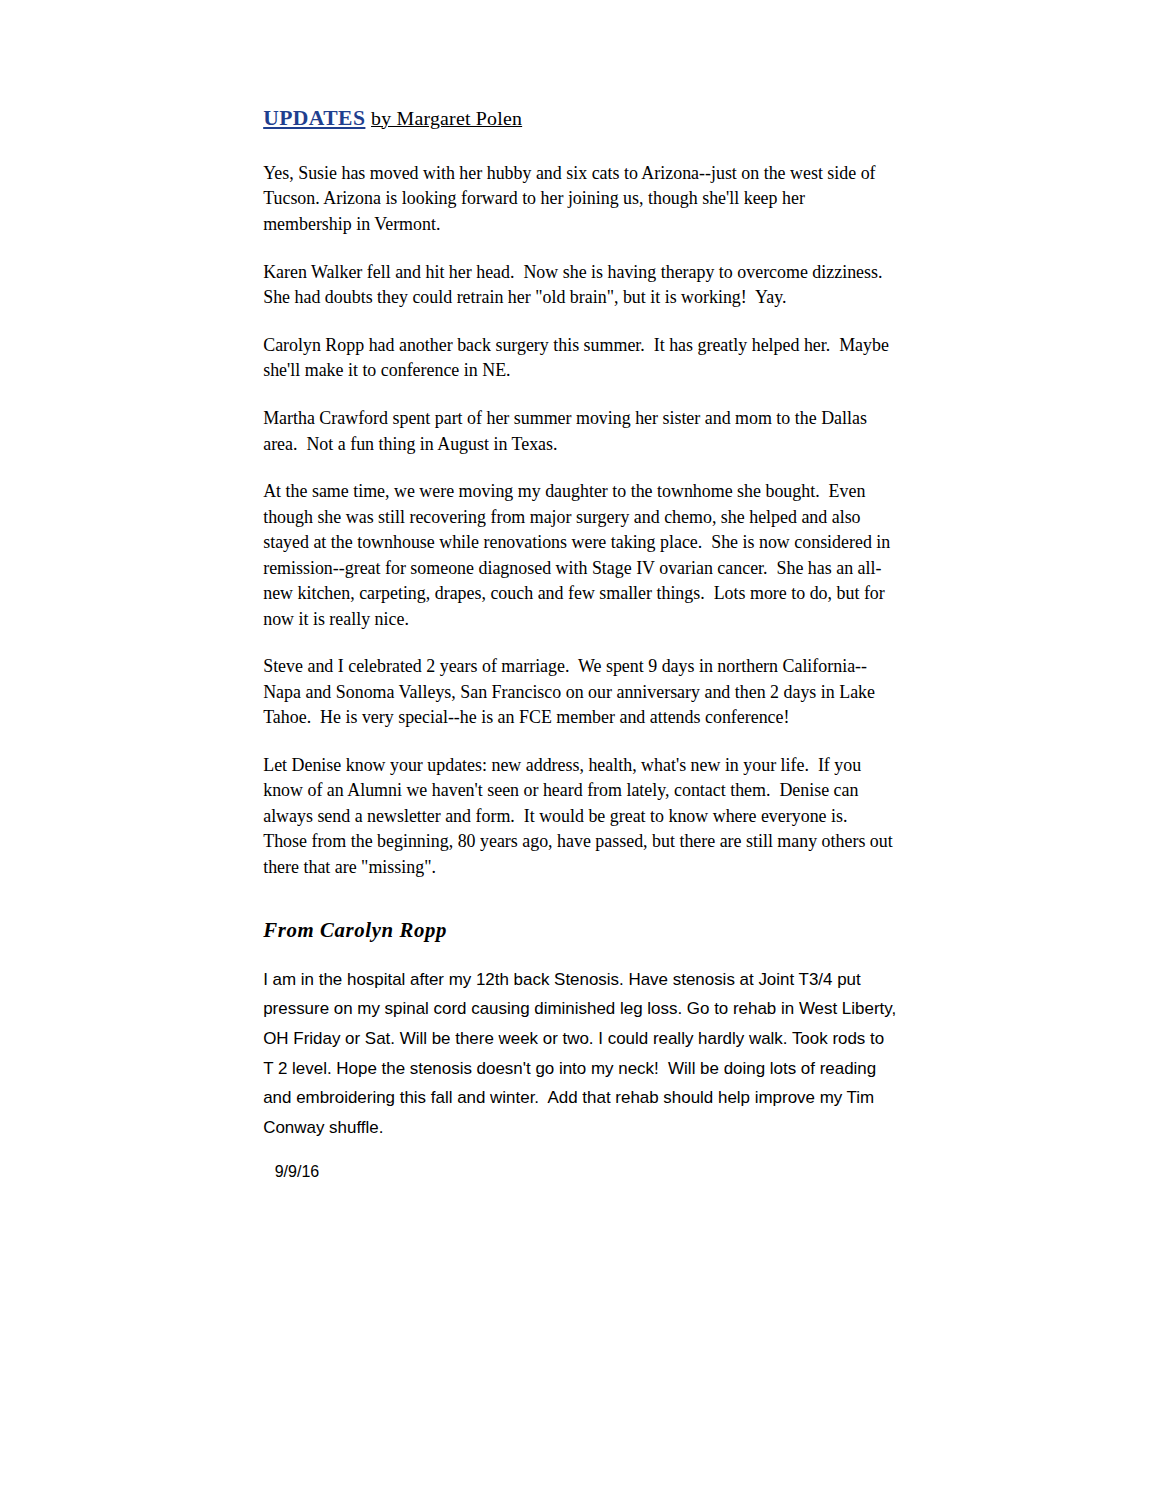UPDATES by Margaret Polen
Yes, Susie has moved with her hubby and six cats to Arizona--just on the west side of Tucson. Arizona is looking forward to her joining us, though she'll keep her membership in Vermont.
Karen Walker fell and hit her head. Now she is having therapy to overcome dizziness. She had doubts they could retrain her "old brain", but it is working! Yay.
Carolyn Ropp had another back surgery this summer. It has greatly helped her. Maybe she'll make it to conference in NE.
Martha Crawford spent part of her summer moving her sister and mom to the Dallas area. Not a fun thing in August in Texas.
At the same time, we were moving my daughter to the townhome she bought. Even though she was still recovering from major surgery and chemo, she helped and also stayed at the townhouse while renovations were taking place. She is now considered in remission--great for someone diagnosed with Stage IV ovarian cancer. She has an all-new kitchen, carpeting, drapes, couch and few smaller things. Lots more to do, but for now it is really nice.
Steve and I celebrated 2 years of marriage. We spent 9 days in northern California--Napa and Sonoma Valleys, San Francisco on our anniversary and then 2 days in Lake Tahoe. He is very special--he is an FCE member and attends conference!
Let Denise know your updates: new address, health, what's new in your life. If you know of an Alumni we haven't seen or heard from lately, contact them. Denise can always send a newsletter and form. It would be great to know where everyone is. Those from the beginning, 80 years ago, have passed, but there are still many others out there that are "missing".
From Carolyn Ropp
I am in the hospital after my 12th back Stenosis. Have stenosis at Joint T3/4 put pressure on my spinal cord causing diminished leg loss. Go to rehab in West Liberty, OH Friday or Sat. Will be there week or two. I could really hardly walk. Took rods to T 2 level. Hope the stenosis doesn't go into my neck! Will be doing lots of reading and embroidering this fall and winter. Add that rehab should help improve my Tim Conway shuffle.
9/9/16